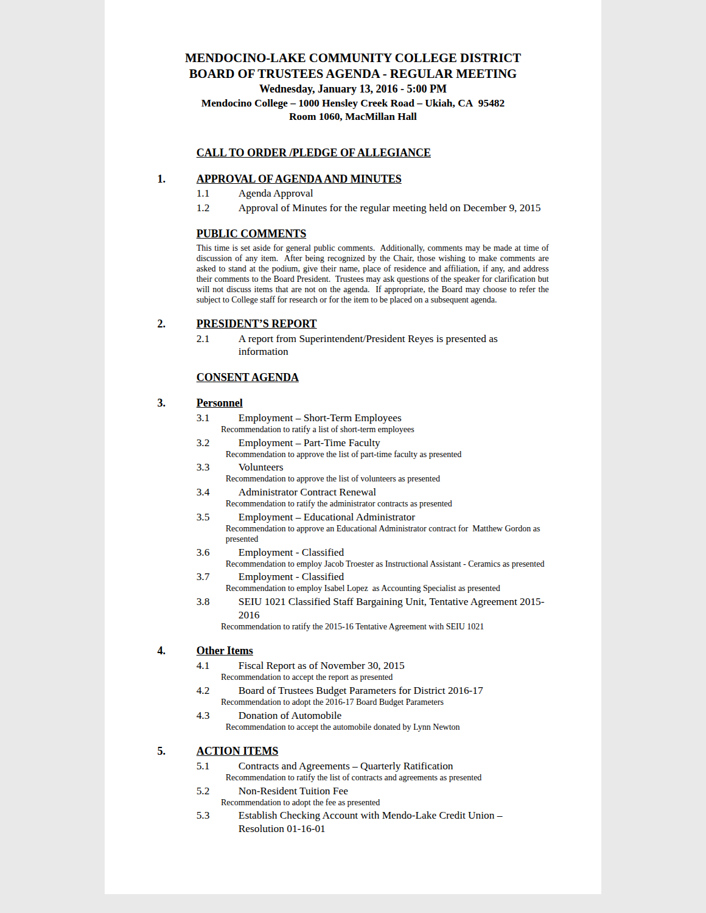MENDOCINO-LAKE COMMUNITY COLLEGE DISTRICT
BOARD OF TRUSTEES AGENDA - REGULAR MEETING
Wednesday, January 13, 2016 - 5:00 PM
Mendocino College – 1000 Hensley Creek Road – Ukiah, CA 95482
Room 1060, MacMillan Hall
CALL TO ORDER /PLEDGE OF ALLEGIANCE
1.
APPROVAL OF AGENDA AND MINUTES
1.1
Agenda Approval
1.2
Approval of Minutes for the regular meeting held on December 9, 2015
PUBLIC COMMENTS
This time is set aside for general public comments. Additionally, comments may be made at time of discussion of any item. After being recognized by the Chair, those wishing to make comments are asked to stand at the podium, give their name, place of residence and affiliation, if any, and address their comments to the Board President. Trustees may ask questions of the speaker for clarification but will not discuss items that are not on the agenda. If appropriate, the Board may choose to refer the subject to College staff for research or for the item to be placed on a subsequent agenda.
2.
PRESIDENT’S REPORT
2.1
A report from Superintendent/President Reyes is presented as information
CONSENT AGENDA
3.
Personnel
3.1
Employment – Short-Term Employees
Recommendation to ratify a list of short-term employees
3.2
Employment – Part-Time Faculty
Recommendation to approve the list of part-time faculty as presented
3.3
Volunteers
Recommendation to approve the list of volunteers as presented
3.4
Administrator Contract Renewal
Recommendation to ratify the administrator contracts as presented
3.5
Employment – Educational Administrator
Recommendation to approve an Educational Administrator contract for Matthew Gordon as presented
3.6
Employment - Classified
Recommendation to employ Jacob Troester as Instructional Assistant - Ceramics as presented
3.7
Employment - Classified
Recommendation to employ Isabel Lopez as Accounting Specialist as presented
3.8
SEIU 1021 Classified Staff Bargaining Unit, Tentative Agreement 2015-2016
Recommendation to ratify the 2015-16 Tentative Agreement with SEIU 1021
4.
Other Items
4.1
Fiscal Report as of November 30, 2015
Recommendation to accept the report as presented
4.2
Board of Trustees Budget Parameters for District 2016-17
Recommendation to adopt the 2016-17 Board Budget Parameters
4.3
Donation of Automobile
Recommendation to accept the automobile donated by Lynn Newton
5.
ACTION ITEMS
5.1
Contracts and Agreements – Quarterly Ratification
Recommendation to ratify the list of contracts and agreements as presented
5.2
Non-Resident Tuition Fee
Recommendation to adopt the fee as presented
5.3
Establish Checking Account with Mendo-Lake Credit Union – Resolution 01-16-01